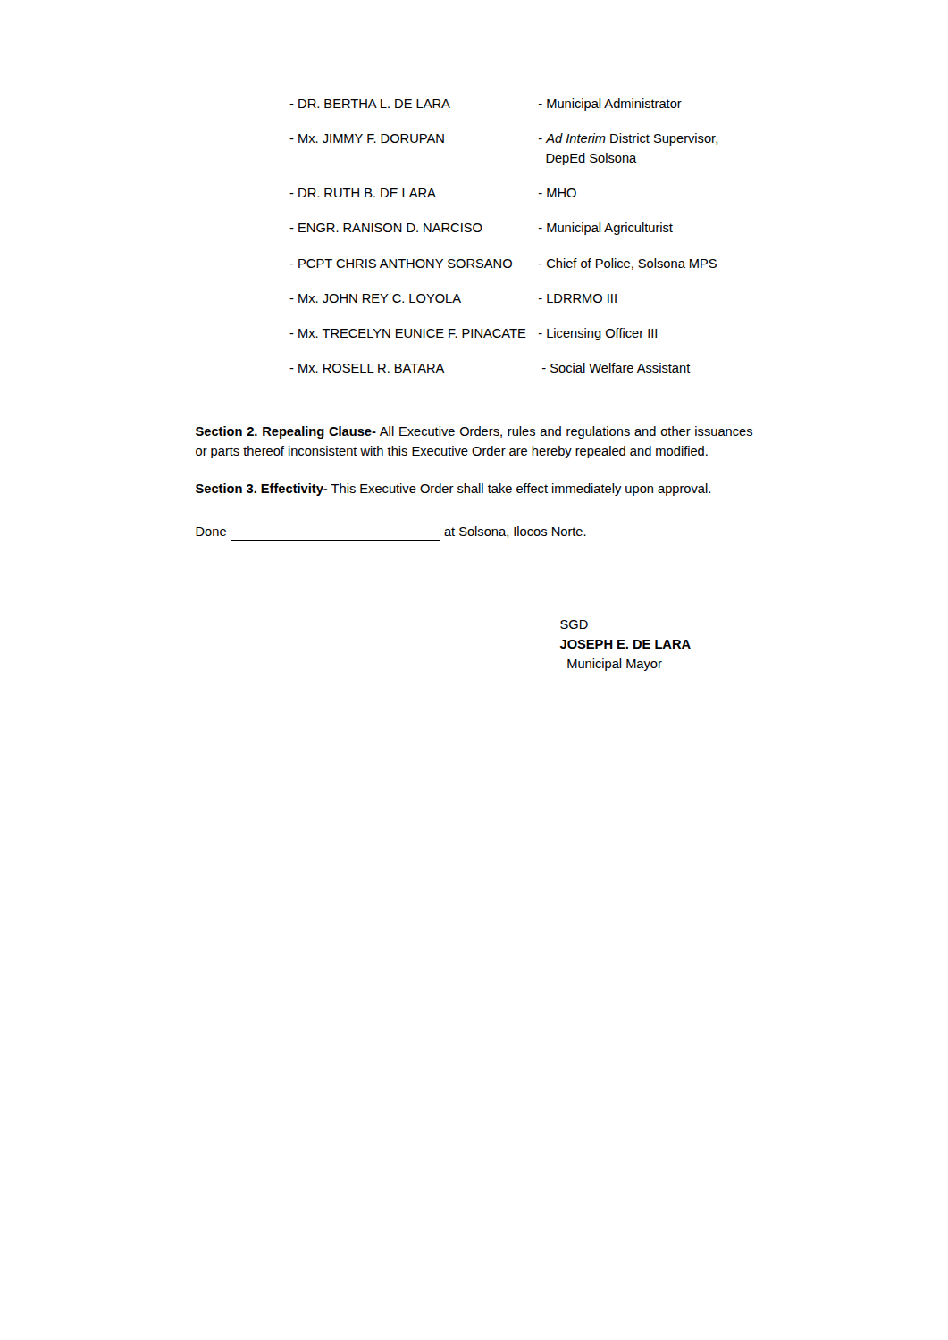| - DR. BERTHA L. DE LARA | - Municipal Administrator |
| - Mx. JIMMY F. DORUPAN | - Ad Interim District Supervisor, DepEd Solsona |
| - DR. RUTH B. DE LARA | - MHO |
| - ENGR. RANISON D. NARCISO | - Municipal Agriculturist |
| - PCPT CHRIS ANTHONY SORSANO | - Chief of Police, Solsona MPS |
| - Mx. JOHN REY C. LOYOLA | - LDRRMO III |
| - Mx. TRECELYN EUNICE F. PINACATE | - Licensing Officer III |
| - Mx. ROSELL R. BATARA | - Social Welfare Assistant |
Section 2. Repealing Clause- All Executive Orders, rules and regulations and other issuances or parts thereof inconsistent with this Executive Order are hereby repealed and modified.
Section 3. Effectivity- This Executive Order shall take effect immediately upon approval.
Done at Solsona, Ilocos Norte.
SGD
JOSEPH E. DE LARA
Municipal Mayor